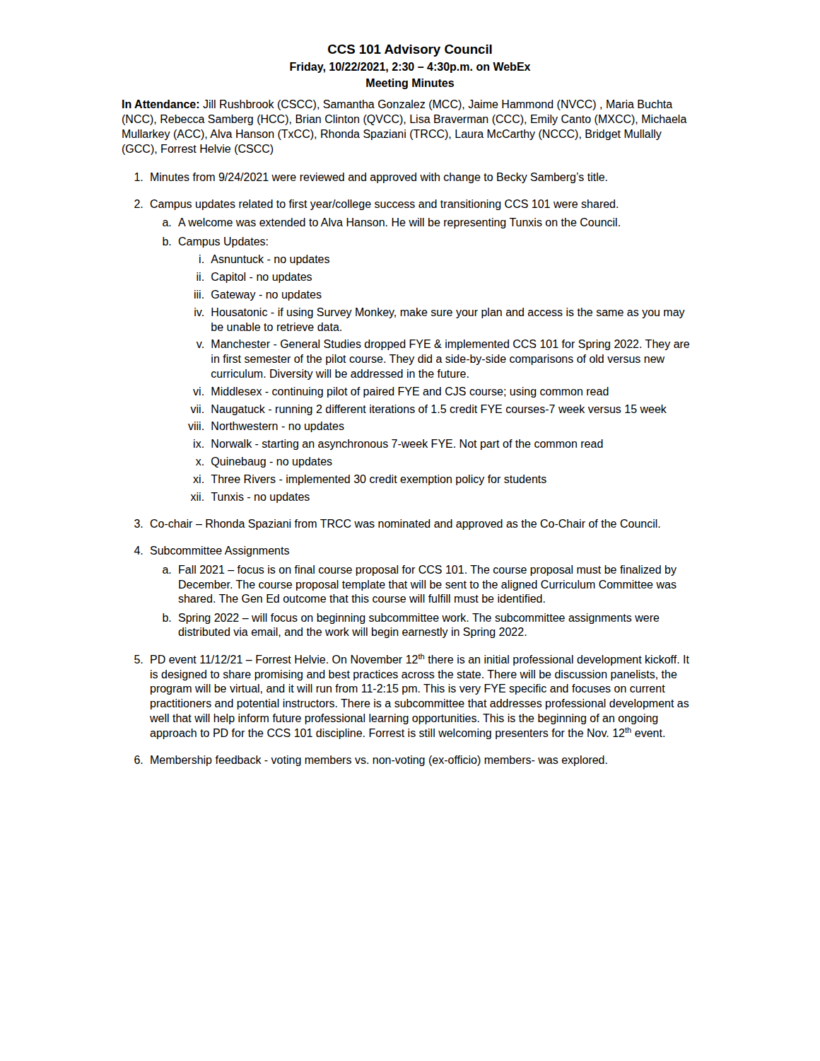CCS 101 Advisory Council
Friday, 10/22/2021, 2:30 – 4:30p.m. on WebEx
Meeting Minutes
In Attendance: Jill Rushbrook (CSCC), Samantha Gonzalez (MCC), Jaime Hammond (NVCC) , Maria Buchta (NCC), Rebecca Samberg (HCC), Brian Clinton (QVCC), Lisa Braverman (CCC), Emily Canto (MXCC), Michaela Mullarkey (ACC), Alva Hanson (TxCC), Rhonda Spaziani (TRCC), Laura McCarthy (NCCC), Bridget Mullally (GCC), Forrest Helvie (CSCC)
Minutes from 9/24/2021 were reviewed and approved with change to Becky Samberg’s title.
Campus updates related to first year/college success and transitioning CCS 101 were shared.
A welcome was extended to Alva Hanson. He will be representing Tunxis on the Council.
Campus Updates:
Asnuntuck - no updates
Capitol - no updates
Gateway - no updates
Housatonic - if using Survey Monkey, make sure your plan and access is the same as you may be unable to retrieve data.
Manchester - General Studies dropped FYE & implemented CCS 101 for Spring 2022. They are in first semester of the pilot course. They did a side-by-side comparisons of old versus new curriculum. Diversity will be addressed in the future.
Middlesex - continuing pilot of paired FYE and CJS course; using common read
Naugatuck - running 2 different iterations of 1.5 credit FYE courses-7 week versus 15 week
Northwestern - no updates
Norwalk - starting an asynchronous 7-week FYE. Not part of the common read
Quinebaug - no updates
Three Rivers - implemented 30 credit exemption policy for students
Tunxis - no updates
Co-chair – Rhonda Spaziani from TRCC was nominated and approved as the Co-Chair of the Council.
Subcommittee Assignments
Fall 2021 – focus is on final course proposal for CCS 101. The course proposal must be finalized by December. The course proposal template that will be sent to the aligned Curriculum Committee was shared. The Gen Ed outcome that this course will fulfill must be identified.
Spring 2022 – will focus on beginning subcommittee work. The subcommittee assignments were distributed via email, and the work will begin earnestly in Spring 2022.
PD event 11/12/21 – Forrest Helvie. On November 12th there is an initial professional development kickoff. It is designed to share promising and best practices across the state. There will be discussion panelists, the program will be virtual, and it will run from 11-2:15 pm. This is very FYE specific and focuses on current practitioners and potential instructors. There is a subcommittee that addresses professional development as well that will help inform future professional learning opportunities. This is the beginning of an ongoing approach to PD for the CCS 101 discipline. Forrest is still welcoming presenters for the Nov. 12th event.
Membership feedback - voting members vs. non-voting (ex-officio) members- was explored.